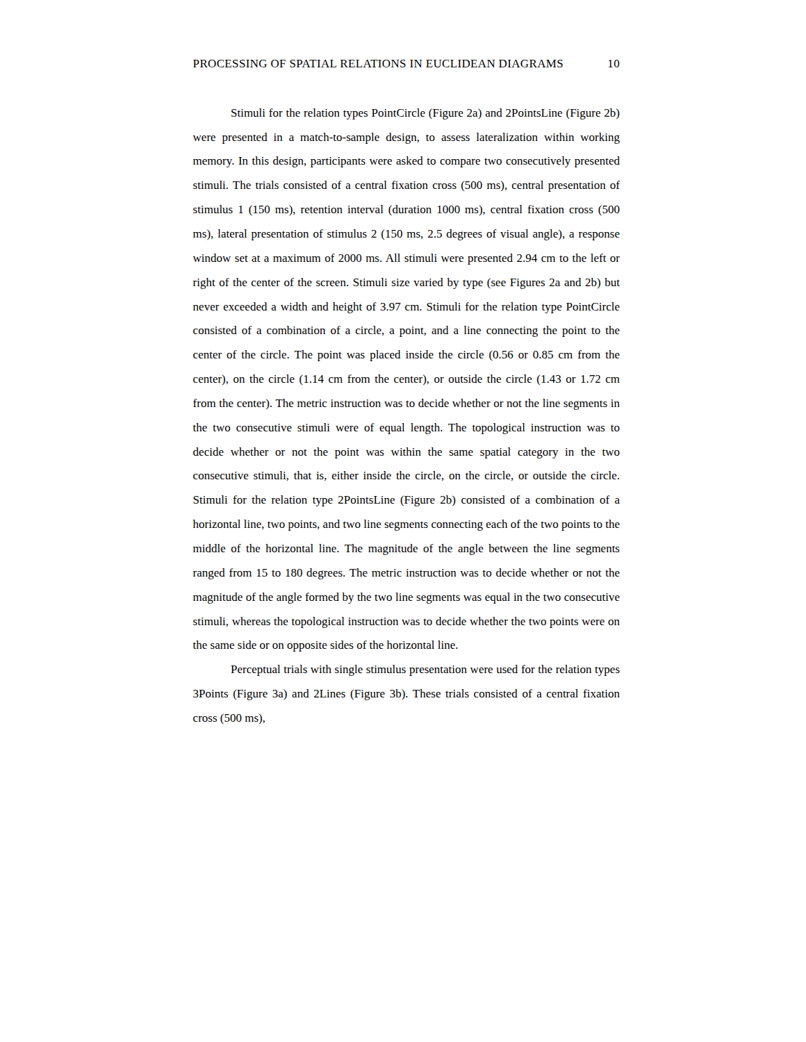Processing of Spatial Relations in Euclidean Diagrams 10
Stimuli for the relation types PointCircle (Figure 2a) and 2PointsLine (Figure 2b) were presented in a match-to-sample design, to assess lateralization within working memory. In this design, participants were asked to compare two consecutively presented stimuli. The trials consisted of a central fixation cross (500 ms), central presentation of stimulus 1 (150 ms), retention interval (duration 1000 ms), central fixation cross (500 ms), lateral presentation of stimulus 2 (150 ms, 2.5 degrees of visual angle), a response window set at a maximum of 2000 ms. All stimuli were presented 2.94 cm to the left or right of the center of the screen. Stimuli size varied by type (see Figures 2a and 2b) but never exceeded a width and height of 3.97 cm. Stimuli for the relation type PointCircle consisted of a combination of a circle, a point, and a line connecting the point to the center of the circle. The point was placed inside the circle (0.56 or 0.85 cm from the center), on the circle (1.14 cm from the center), or outside the circle (1.43 or 1.72 cm from the center). The metric instruction was to decide whether or not the line segments in the two consecutive stimuli were of equal length. The topological instruction was to decide whether or not the point was within the same spatial category in the two consecutive stimuli, that is, either inside the circle, on the circle, or outside the circle. Stimuli for the relation type 2PointsLine (Figure 2b) consisted of a combination of a horizontal line, two points, and two line segments connecting each of the two points to the middle of the horizontal line. The magnitude of the angle between the line segments ranged from 15 to 180 degrees. The metric instruction was to decide whether or not the magnitude of the angle formed by the two line segments was equal in the two consecutive stimuli, whereas the topological instruction was to decide whether the two points were on the same side or on opposite sides of the horizontal line.
Perceptual trials with single stimulus presentation were used for the relation types 3Points (Figure 3a) and 2Lines (Figure 3b). These trials consisted of a central fixation cross (500 ms),